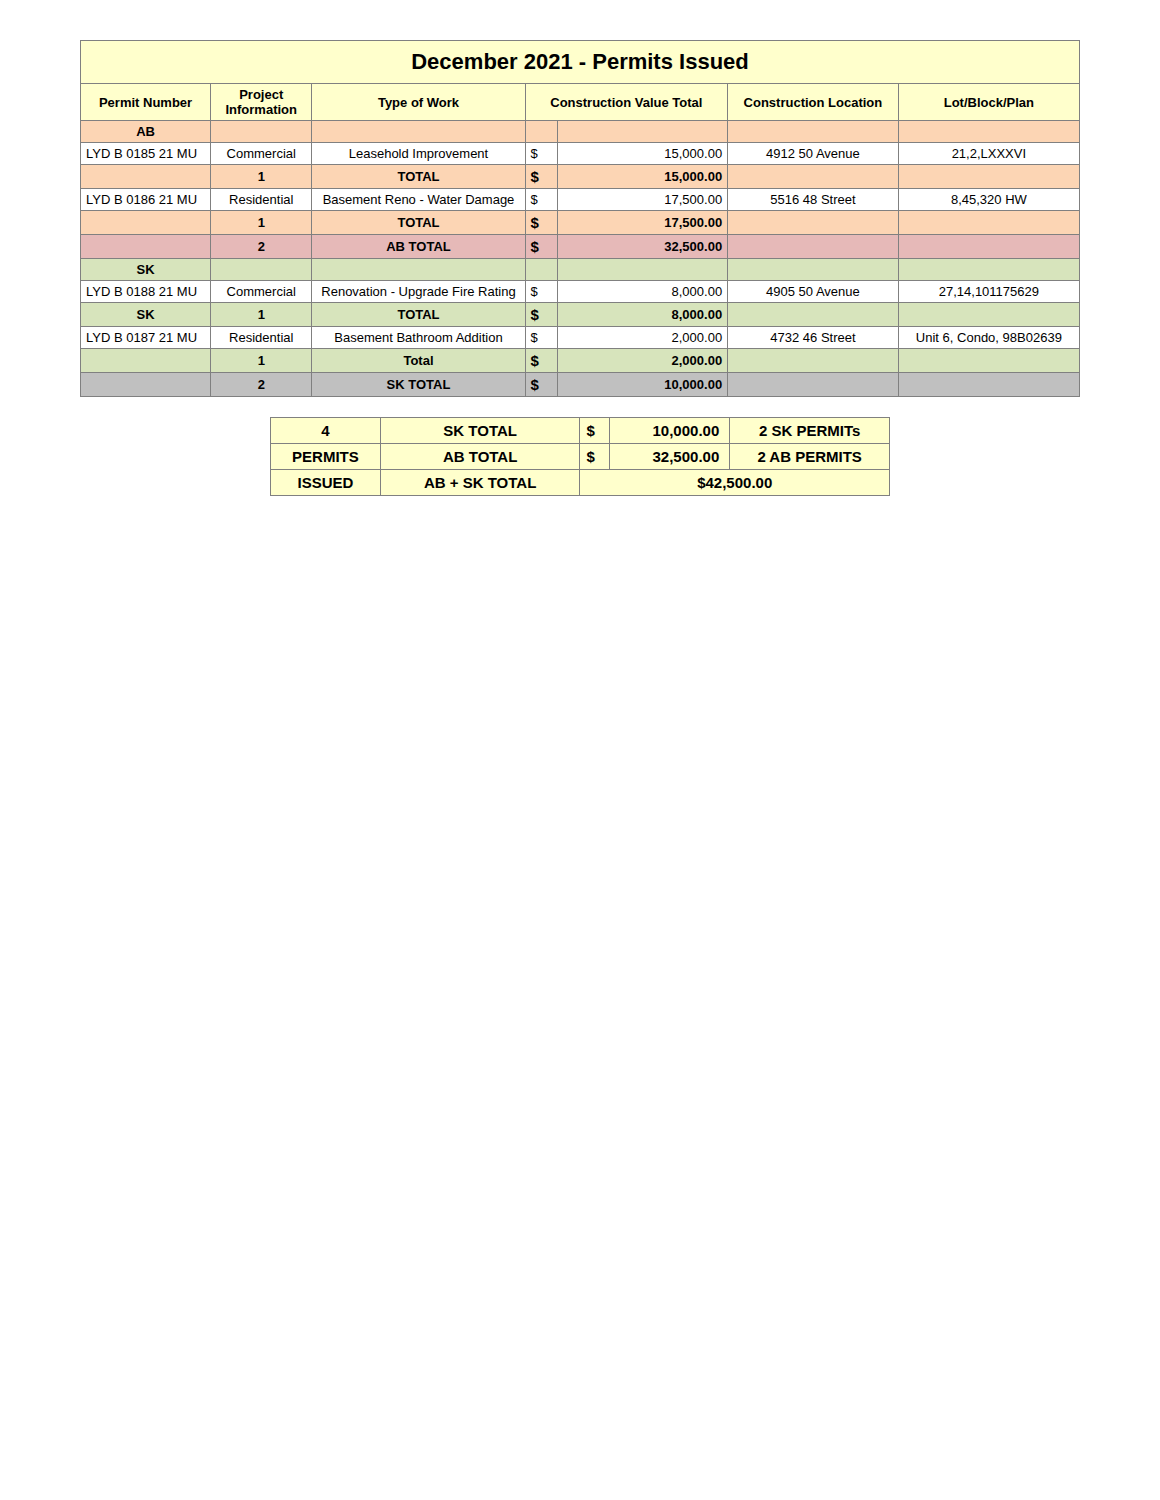| December 2021 - Permits Issued |
| Permit Number | Project Information | Type of Work | Construction Value Total | Construction Location | Lot/Block/Plan |
| AB | | | | | | |
| LYD B 0185 21 MU | Commercial | Leasehold Improvement | $ | 15,000.00 | 4912 50 Avenue | 21,2,LXXXVI |
| | 1 | TOTAL | $ | 15,000.00 | | |
| LYD B 0186 21 MU | Residential | Basement Reno - Water Damage | $ | 17,500.00 | 5516 48 Street | 8,45,320 HW |
| | 1 | TOTAL | $ | 17,500.00 | | |
| | 2 | AB TOTAL | $ | 32,500.00 | | |
| SK | | | | | | |
| LYD B 0188 21 MU | Commercial | Renovation - Upgrade Fire Rating | $ | 8,000.00 | 4905 50 Avenue | 27,14,101175629 |
| SK | 1 | TOTAL | $ | 8,000.00 | | |
| LYD B 0187 21 MU | Residential | Basement Bathroom Addition | $ | 2,000.00 | 4732 46 Street | Unit 6, Condo, 98B02639 |
| | 1 | Total | $ | 2,000.00 | | |
| | 2 | SK TOTAL | $ | 10,000.00 | | |
| 4 | SK TOTAL | $ | 10,000.00 | 2 SK PERMITs |
| PERMITS | AB TOTAL | $ | 32,500.00 | 2 AB PERMITS |
| ISSUED | AB + SK TOTAL | $42,500.00 |